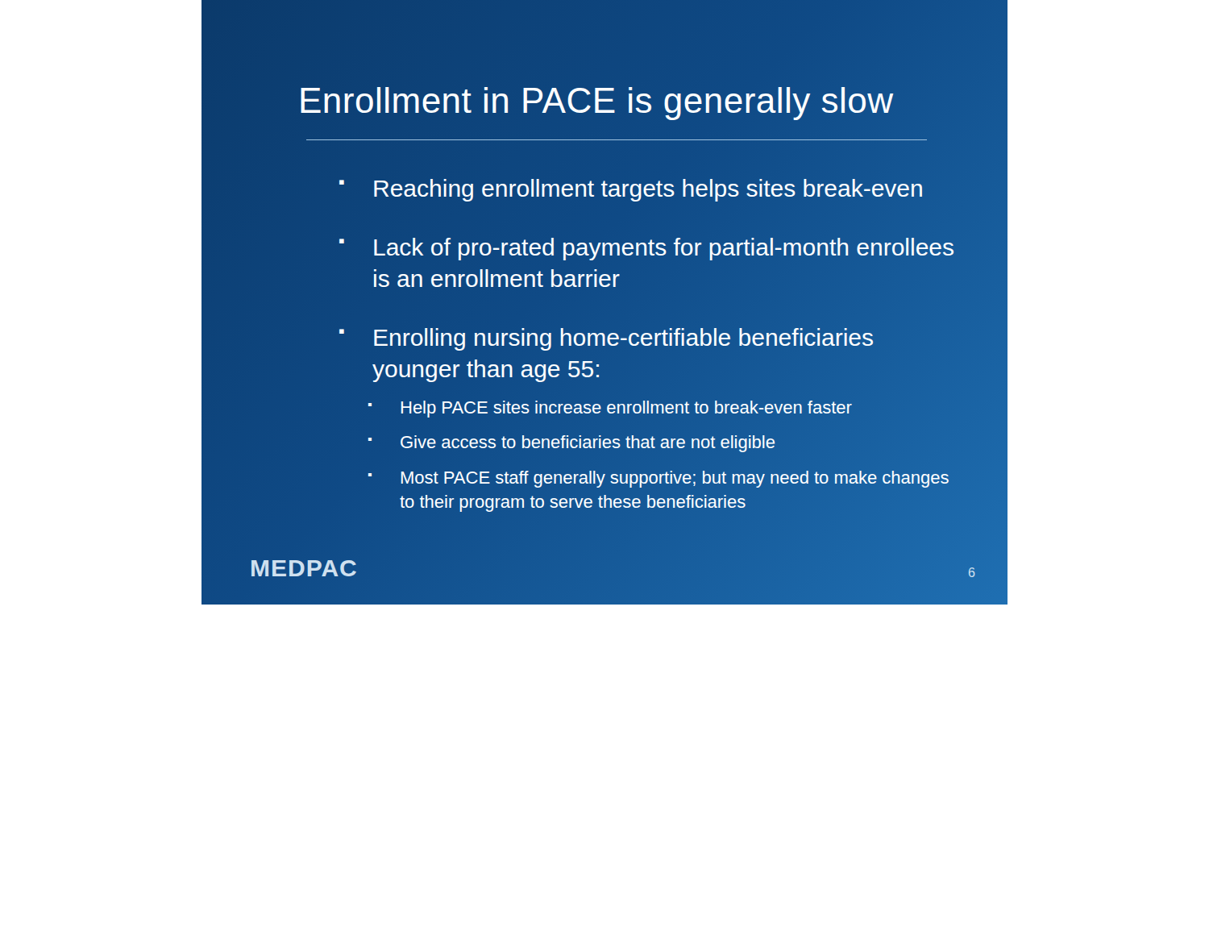Enrollment in PACE is generally slow
Reaching enrollment targets helps sites break-even
Lack of pro-rated payments for partial-month enrollees is an enrollment barrier
Enrolling nursing home-certifiable beneficiaries younger than age 55:
Help PACE sites increase enrollment to break-even faster
Give access to beneficiaries that are not eligible
Most PACE staff generally supportive; but may need to make changes to their program to serve these beneficiaries
MEDPAC
6